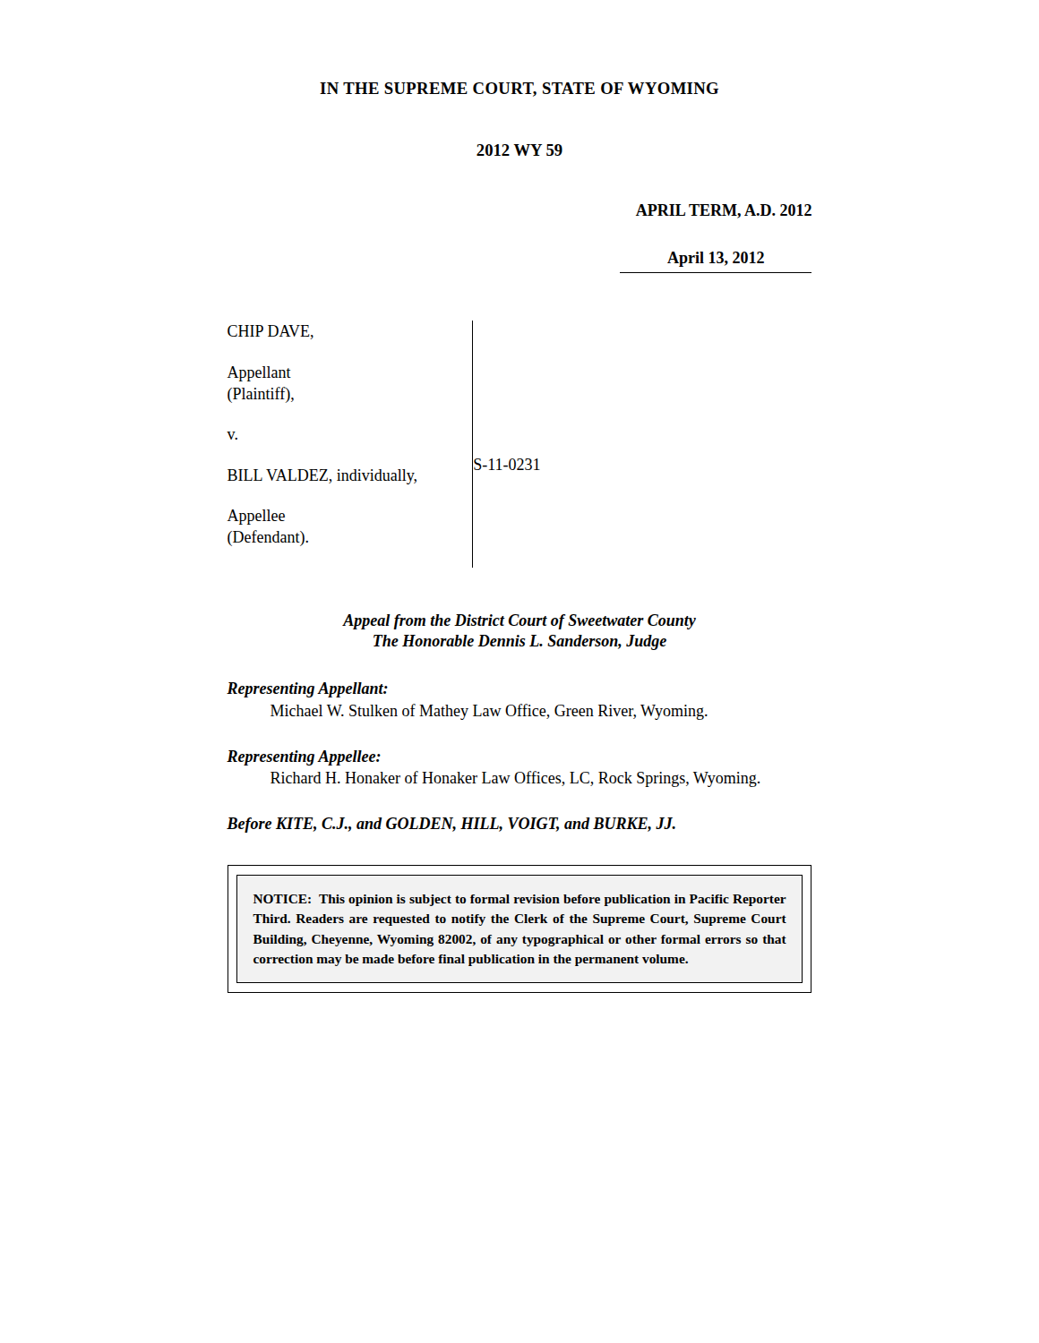IN THE SUPREME COURT, STATE OF WYOMING
2012 WY 59
APRIL TERM, A.D. 2012
April 13, 2012
| CHIP DAVE, Appellant (Plaintiff), v. BILL VALDEZ, individually, Appellee (Defendant). | S-11-0231 |
Appeal from the District Court of Sweetwater County
The Honorable Dennis L. Sanderson, Judge
Representing Appellant:
Michael W. Stulken of Mathey Law Office, Green River, Wyoming.
Representing Appellee:
Richard H. Honaker of Honaker Law Offices, LC, Rock Springs, Wyoming.
Before KITE, C.J., and GOLDEN, HILL, VOIGT, and BURKE, JJ.
NOTICE: This opinion is subject to formal revision before publication in Pacific Reporter Third. Readers are requested to notify the Clerk of the Supreme Court, Supreme Court Building, Cheyenne, Wyoming 82002, of any typographical or other formal errors so that correction may be made before final publication in the permanent volume.